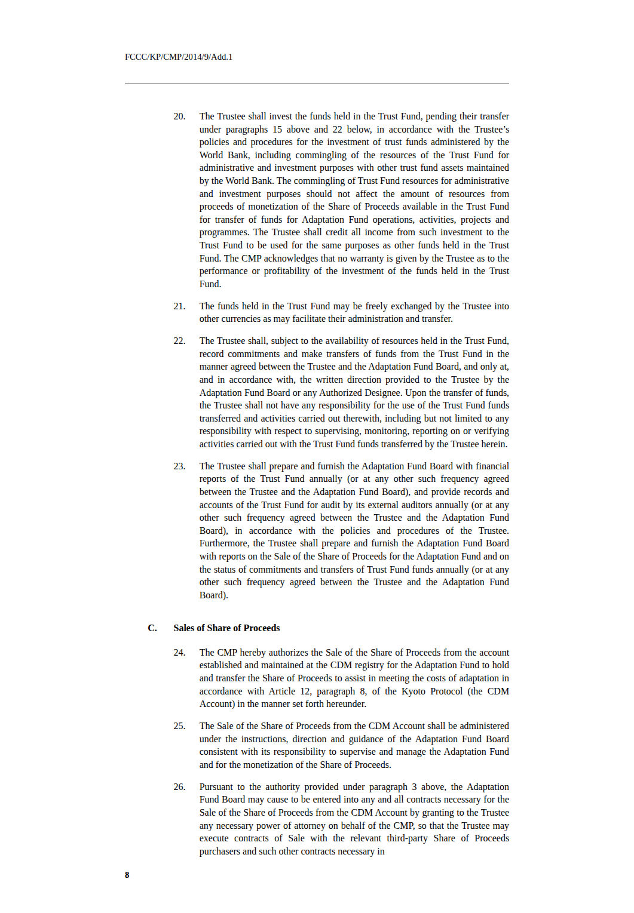FCCC/KP/CMP/2014/9/Add.1
20. The Trustee shall invest the funds held in the Trust Fund, pending their transfer under paragraphs 15 above and 22 below, in accordance with the Trustee’s policies and procedures for the investment of trust funds administered by the World Bank, including commingling of the resources of the Trust Fund for administrative and investment purposes with other trust fund assets maintained by the World Bank. The commingling of Trust Fund resources for administrative and investment purposes should not affect the amount of resources from proceeds of monetization of the Share of Proceeds available in the Trust Fund for transfer of funds for Adaptation Fund operations, activities, projects and programmes. The Trustee shall credit all income from such investment to the Trust Fund to be used for the same purposes as other funds held in the Trust Fund. The CMP acknowledges that no warranty is given by the Trustee as to the performance or profitability of the investment of the funds held in the Trust Fund.
21. The funds held in the Trust Fund may be freely exchanged by the Trustee into other currencies as may facilitate their administration and transfer.
22. The Trustee shall, subject to the availability of resources held in the Trust Fund, record commitments and make transfers of funds from the Trust Fund in the manner agreed between the Trustee and the Adaptation Fund Board, and only at, and in accordance with, the written direction provided to the Trustee by the Adaptation Fund Board or any Authorized Designee. Upon the transfer of funds, the Trustee shall not have any responsibility for the use of the Trust Fund funds transferred and activities carried out therewith, including but not limited to any responsibility with respect to supervising, monitoring, reporting on or verifying activities carried out with the Trust Fund funds transferred by the Trustee herein.
23. The Trustee shall prepare and furnish the Adaptation Fund Board with financial reports of the Trust Fund annually (or at any other such frequency agreed between the Trustee and the Adaptation Fund Board), and provide records and accounts of the Trust Fund for audit by its external auditors annually (or at any other such frequency agreed between the Trustee and the Adaptation Fund Board), in accordance with the policies and procedures of the Trustee. Furthermore, the Trustee shall prepare and furnish the Adaptation Fund Board with reports on the Sale of the Share of Proceeds for the Adaptation Fund and on the status of commitments and transfers of Trust Fund funds annually (or at any other such frequency agreed between the Trustee and the Adaptation Fund Board).
C. Sales of Share of Proceeds
24. The CMP hereby authorizes the Sale of the Share of Proceeds from the account established and maintained at the CDM registry for the Adaptation Fund to hold and transfer the Share of Proceeds to assist in meeting the costs of adaptation in accordance with Article 12, paragraph 8, of the Kyoto Protocol (the CDM Account) in the manner set forth hereunder.
25. The Sale of the Share of Proceeds from the CDM Account shall be administered under the instructions, direction and guidance of the Adaptation Fund Board consistent with its responsibility to supervise and manage the Adaptation Fund and for the monetization of the Share of Proceeds.
26. Pursuant to the authority provided under paragraph 3 above, the Adaptation Fund Board may cause to be entered into any and all contracts necessary for the Sale of the Share of Proceeds from the CDM Account by granting to the Trustee any necessary power of attorney on behalf of the CMP, so that the Trustee may execute contracts of Sale with the relevant third-party Share of Proceeds purchasers and such other contracts necessary in
8